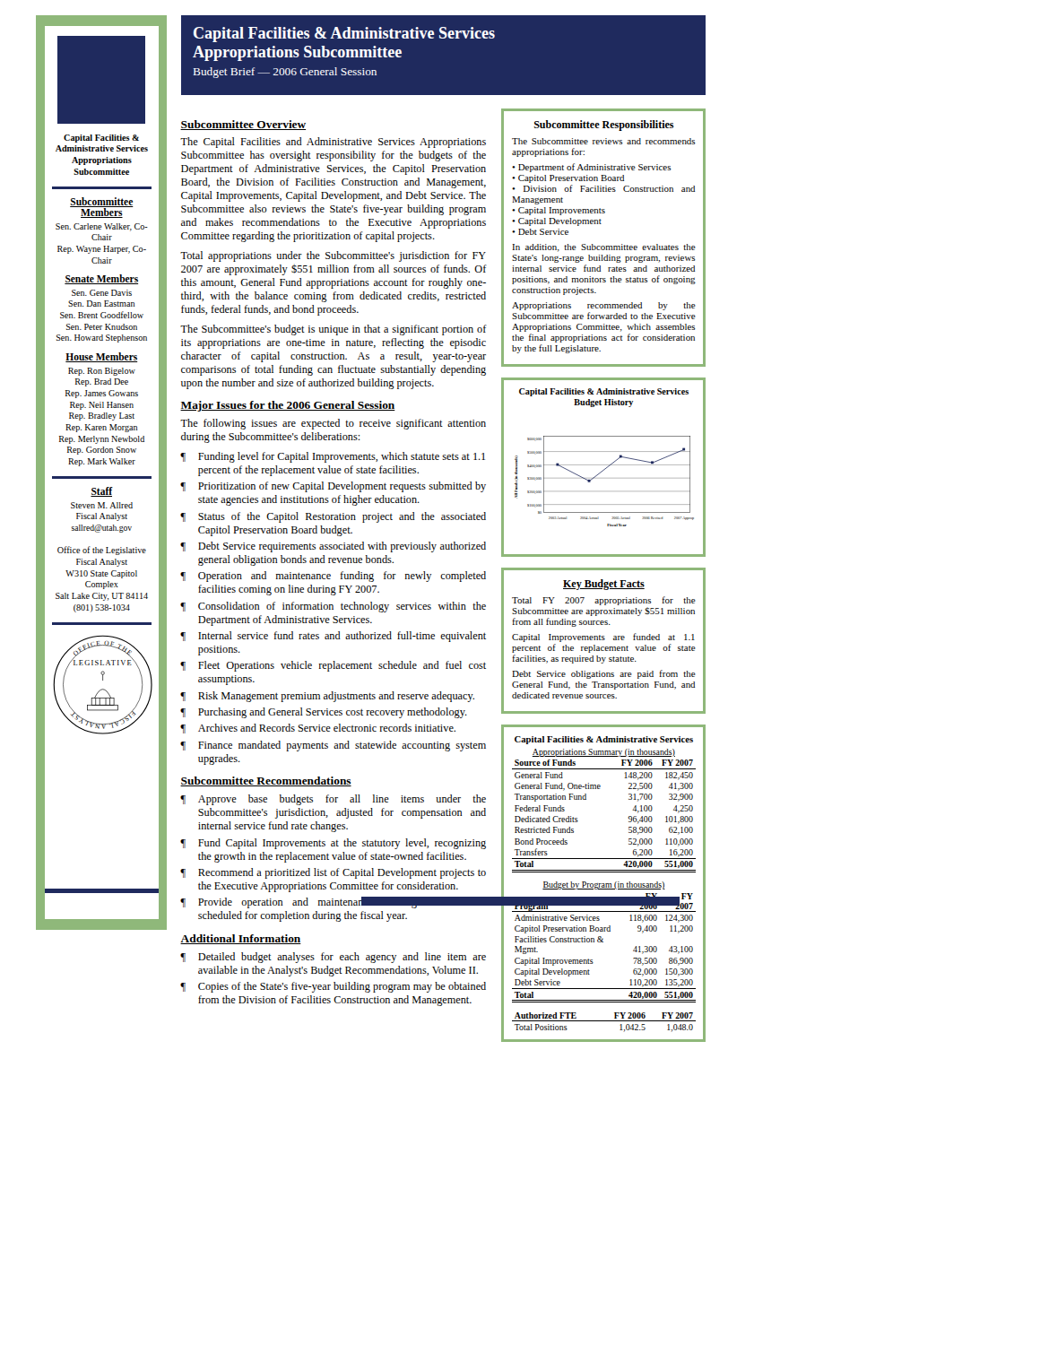Capital Facilities &
Administrative Services
Appropriations
Subcommittee
Subcommittee Members
Sen. Carlene Walker, Co-Chair
Rep. Wayne Harper, Co-Chair
Senate Members
Sen. Gene Davis
Sen. Dan Eastman
Sen. Brent Goodfellow
Sen. Peter Knudson
Sen. Howard Stephenson
House Members
Rep. Ron Bigelow
Rep. Brad Dee
Rep. James Gowans
Rep. Neil Hansen
Rep. Bradley Last
Rep. Karen Morgan
Rep. Merlynn Newbold
Rep. Gordon Snow
Rep. Mark Walker
Staff
Steven M. Allred
Fiscal Analyst
sallred@utah.gov
Office of the Legislative
Fiscal Analyst
W310 State Capitol Complex
Salt Lake City, UT 84114
(801) 538-1034
OFFICE OF THE FISCAL ANALYST LEGISLATIVE
Capital Facilities & Administrative Services
Appropriations Subcommittee
Budget Brief — 2006 General Session
Subcommittee Overview
The Capital Facilities and Administrative Services Appropriations Subcommittee has oversight responsibility for the budgets of the Department of Administrative Services, the Capitol Preservation Board, the Division of Facilities Construction and Management, Capital Improvements, Capital Development, and Debt Service. The Subcommittee also reviews the State's five-year building program and makes recommendations to the Executive Appropriations Committee regarding the prioritization of capital projects.
Total appropriations under the Subcommittee's jurisdiction for FY 2007 are approximately $551 million from all sources of funds. Of this amount, General Fund appropriations account for roughly one-third, with the balance coming from dedicated credits, restricted funds, federal funds, and bond proceeds.
The Subcommittee's budget is unique in that a significant portion of its appropriations are one-time in nature, reflecting the episodic character of capital construction. As a result, year-to-year comparisons of total funding can fluctuate substantially depending upon the number and size of authorized building projects.
Major Issues for the 2006 General Session
The following issues are expected to receive significant attention during the Subcommittee's deliberations:
Funding level for Capital Improvements, which statute sets at 1.1 percent of the replacement value of state facilities.
Prioritization of new Capital Development requests submitted by state agencies and institutions of higher education.
Status of the Capitol Restoration project and the associated Capitol Preservation Board budget.
Debt Service requirements associated with previously authorized general obligation bonds and revenue bonds.
Operation and maintenance funding for newly completed facilities coming on line during FY 2007.
Consolidation of information technology services within the Department of Administrative Services.
Internal service fund rates and authorized full-time equivalent positions.
Fleet Operations vehicle replacement schedule and fuel cost assumptions.
Risk Management premium adjustments and reserve adequacy.
Purchasing and General Services cost recovery methodology.
Archives and Records Service electronic records initiative.
Finance mandated payments and statewide accounting system upgrades.
Subcommittee Recommendations
Approve base budgets for all line items under the Subcommittee's jurisdiction, adjusted for compensation and internal service fund rate changes.
Fund Capital Improvements at the statutory level, recognizing the growth in the replacement value of state-owned facilities.
Recommend a prioritized list of Capital Development projects to the Executive Appropriations Committee for consideration.
Provide operation and maintenance funding for facilities scheduled for completion during the fiscal year.
Additional Information
Detailed budget analyses for each agency and line item are available in the Analyst's Budget Recommendations, Volume II.
Copies of the State's five-year building program may be obtained from the Division of Facilities Construction and Management.
Subcommittee Responsibilities
The Subcommittee reviews and recommends appropriations for:
• Department of Administrative Services
• Capitol Preservation Board
• Division of Facilities Construction and Management
• Capital Improvements
• Capital Development
• Debt Service
In addition, the Subcommittee evaluates the State's long-range building program, reviews internal service fund rates and authorized positions, and monitors the status of ongoing construction projects.
Appropriations recommended by the Subcommittee are forwarded to the Executive Appropriations Committee, which assembles the final appropriations act for consideration by the full Legislature.
Capital Facilities & Administrative Services Budget History
All Funds (in thousands) $600,000 $500,000 $400,000 $300,000 $200,000 $100,000 $0 2003 Actual 2004 Actual 2005 Actual 2006 Revised 2007 Approp Fiscal Year
Key Budget Facts
Total FY 2007 appropriations for the Subcommittee are approximately $551 million from all funding sources.
Capital Improvements are funded at 1.1 percent of the replacement value of state facilities, as required by statute.
Debt Service obligations are paid from the General Fund, the Transportation Fund, and dedicated revenue sources.
Capital Facilities & Administrative Services
| Appropriations Summary (in thousands) |
| Source of Funds | FY 2006 | FY 2007 |
| General Fund | 148,200 | 182,450 |
| General Fund, One-time | 22,500 | 41,300 |
| Transportation Fund | 31,700 | 32,900 |
| Federal Funds | 4,100 | 4,250 |
| Dedicated Credits | 96,400 | 101,800 |
| Restricted Funds | 58,900 | 62,100 |
| Bond Proceeds | 52,000 | 110,000 |
| Transfers | 6,200 | 16,200 |
| Total | 420,000 | 551,000 |
| Budget by Program (in thousands) |
| Program | FY 2006 | FY 2007 |
| Administrative Services | 118,600 | 124,300 |
| Capitol Preservation Board | 9,400 | 11,200 |
| Facilities Construction & Mgmt. | 41,300 | 43,100 |
| Capital Improvements | 78,500 | 86,900 |
| Capital Development | 62,000 | 150,300 |
| Debt Service | 110,200 | 135,200 |
| Total | 420,000 | 551,000 |
| Authorized FTE | FY 2006 | FY 2007 |
| --- | --- | --- |
| Total Positions | 1,042.5 | 1,048.0 |